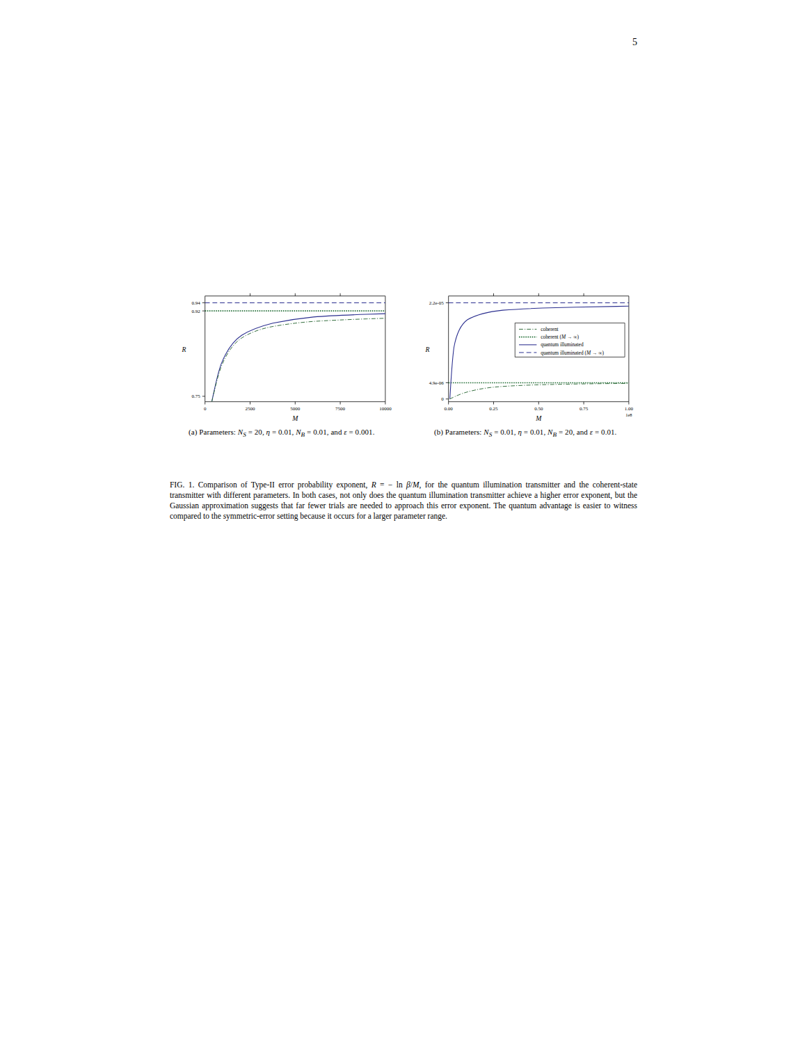5
0 2500 5000 7500 10000 0.94 0.92 0.75 R M
(a) Parameters: NS = 20, η = 0.01, NB = 0.01, and ε = 0.001.
0.00 0.25 0.50 0.75 1.00 1e8 2.2e-05 4.9e-06 0 R M coherent coherent (M → ∞) quantum illuminated quantum illuminated (M → ∞)
(b) Parameters: NS = 0.01, η = 0.01, NB = 20, and ε = 0.01.
FIG. 1. Comparison of Type-II error probability exponent, R = − ln β/M, for the quantum illumination transmitter and the coherent-state transmitter with different parameters. In both cases, not only does the quantum illumination transmitter achieve a higher error exponent, but the Gaussian approximation suggests that far fewer trials are needed to approach this error exponent. The quantum advantage is easier to witness compared to the symmetric-error setting because it occurs for a larger parameter range.